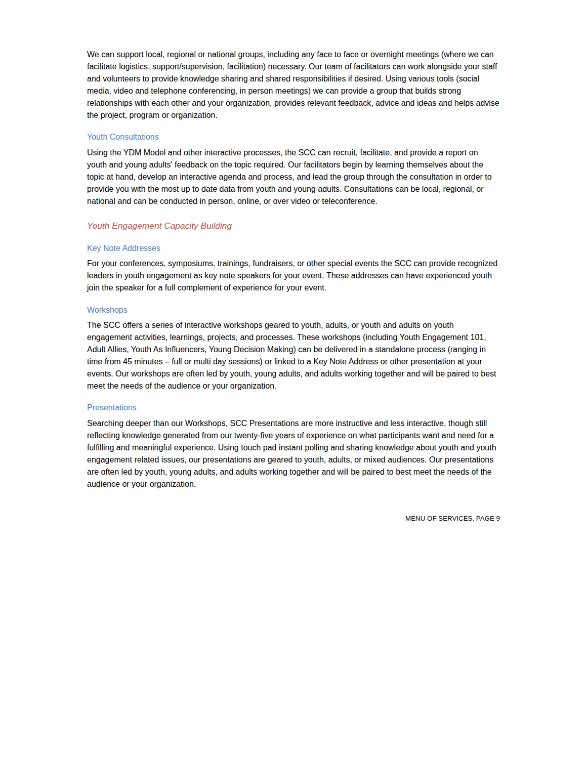We can support local, regional or national groups, including any face to face or overnight meetings (where we can facilitate logistics, support/supervision, facilitation) necessary. Our team of facilitators can work alongside your staff and volunteers to provide knowledge sharing and shared responsibilities if desired. Using various tools (social media, video and telephone conferencing, in person meetings) we can provide a group that builds strong relationships with each other and your organization, provides relevant feedback, advice and ideas and helps advise the project, program or organization.
Youth Consultations
Using the YDM Model and other interactive processes, the SCC can recruit, facilitate, and provide a report on youth and young adults' feedback on the topic required. Our facilitators begin by learning themselves about the topic at hand, develop an interactive agenda and process, and lead the group through the consultation in order to provide you with the most up to date data from youth and young adults. Consultations can be local, regional, or national and can be conducted in person, online, or over video or teleconference.
Youth Engagement Capacity Building
Key Note Addresses
For your conferences, symposiums, trainings, fundraisers, or other special events the SCC can provide recognized leaders in youth engagement as key note speakers for your event. These addresses can have experienced youth join the speaker for a full complement of experience for your event.
Workshops
The SCC offers a series of interactive workshops geared to youth, adults, or youth and adults on youth engagement activities, learnings, projects, and processes. These workshops (including Youth Engagement 101, Adult Allies, Youth As Influencers, Young Decision Making) can be delivered in a standalone process (ranging in time from 45 minutes – full or multi day sessions) or linked to a Key Note Address or other presentation at your events. Our workshops are often led by youth, young adults, and adults working together and will be paired to best meet the needs of the audience or your organization.
Presentations
Searching deeper than our Workshops, SCC Presentations are more instructive and less interactive, though still reflecting knowledge generated from our twenty-five years of experience on what participants want and need for a fulfilling and meaningful experience. Using touch pad instant polling and sharing knowledge about youth and youth engagement related issues, our presentations are geared to youth, adults, or mixed audiences. Our presentations are often led by youth, young adults, and adults working together and will be paired to best meet the needs of the audience or your organization.
MENU OF SERVICES, PAGE 9